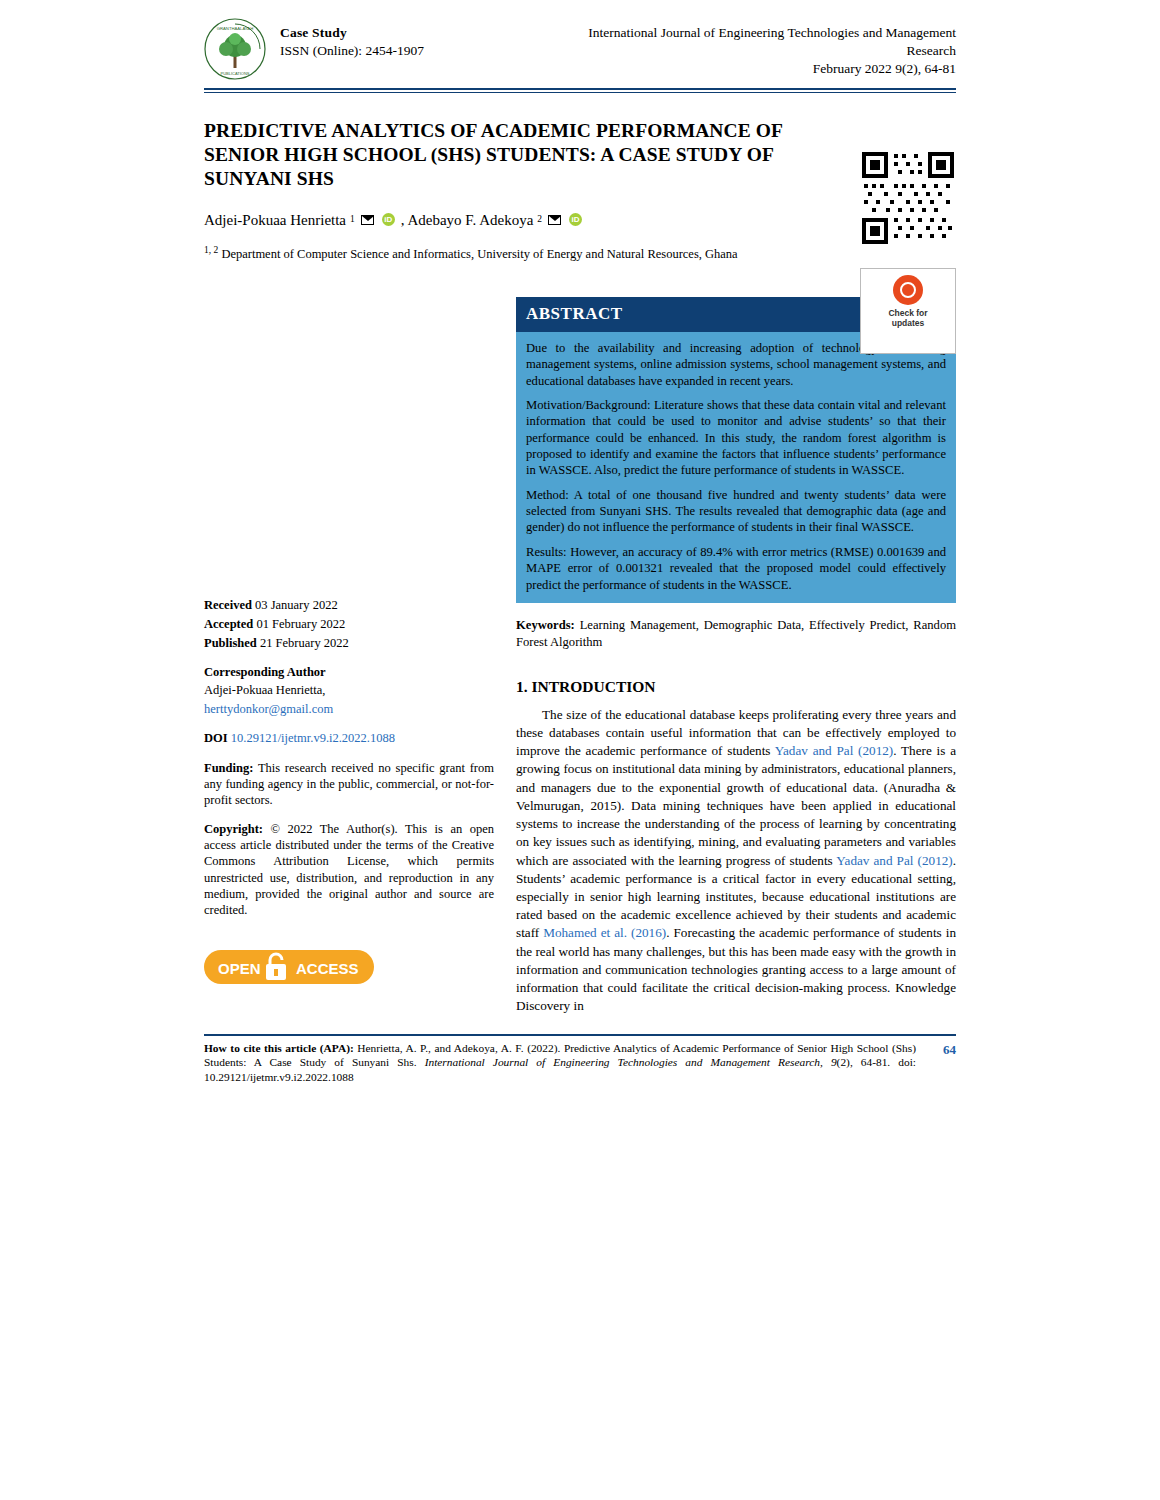GRANTHAALAYAH PUBLICATIONS
Case Study
ISSN (Online): 2454-1907
International Journal of Engineering Technologies and Management Research
February 2022 9(2), 64-81
PREDICTIVE ANALYTICS OF ACADEMIC PERFORMANCE OF SENIOR HIGH SCHOOL (SHS) STUDENTS: A CASE STUDY OF SUNYANI SHS
Adjei-Pokuaa Henrietta 1 iD , Adebayo F. Adekoya 2 iD
1, 2 Department of Computer Science and Informatics, University of Energy and Natural Resources, Ghana
Check for
updates
Received 03 January 2022
Accepted 01 February 2022
Published 21 February 2022
Corresponding Author
Adjei-Pokuaa Henrietta,
herttydonkor@gmail.com
DOI 10.29121/ijetmr.v9.i2.2022.1088
Funding: This research received no specific grant from any funding agency in the public, commercial, or not-for-profit sectors.
Copyright: © 2022 The Author(s). This is an open access article distributed under the terms of the Creative Commons Attribution License, which permits unrestricted use, distribution, and reproduction in any medium, provided the original author and source are credited.
OPEN ACCESS
ABSTRACT
Due to the availability and increasing adoption of technology in learning management systems, online admission systems, school management systems, and educational databases have expanded in recent years.
Motivation/Background: Literature shows that these data contain vital and relevant information that could be used to monitor and advise students’ so that their performance could be enhanced. In this study, the random forest algorithm is proposed to identify and examine the factors that influence students’ performance in WASSCE. Also, predict the future performance of students in WASSCE.
Method: A total of one thousand five hundred and twenty students’ data were selected from Sunyani SHS. The results revealed that demographic data (age and gender) do not influence the performance of students in their final WASSCE.
Results: However, an accuracy of 89.4% with error metrics (RMSE) 0.001639 and MAPE error of 0.001321 revealed that the proposed model could effectively predict the performance of students in the WASSCE.
Keywords: Learning Management, Demographic Data, Effectively Predict, Random Forest Algorithm
1. INTRODUCTION
The size of the educational database keeps proliferating every three years and these databases contain useful information that can be effectively employed to improve the academic performance of students Yadav and Pal (2012). There is a growing focus on institutional data mining by administrators, educational planners, and managers due to the exponential growth of educational data. (Anuradha & Velmurugan, 2015). Data mining techniques have been applied in educational systems to increase the understanding of the process of learning by concentrating on key issues such as identifying, mining, and evaluating parameters and variables which are associated with the learning progress of students Yadav and Pal (2012). Students’ academic performance is a critical factor in every educational setting, especially in senior high learning institutes, because educational institutions are rated based on the academic excellence achieved by their students and academic staff Mohamed et al. (2016). Forecasting the academic performance of students in the real world has many challenges, but this has been made easy with the growth in information and communication technologies granting access to a large amount of information that could facilitate the critical decision-making process. Knowledge Discovery in
How to cite this article (APA): Henrietta, A. P., and Adekoya, A. F. (2022). Predictive Analytics of Academic Performance of Senior High School (Shs) Students: A Case Study of Sunyani Shs. International Journal of Engineering Technologies and Management Research, 9(2), 64-81. doi: 10.29121/ijetmr.v9.i2.2022.1088
64